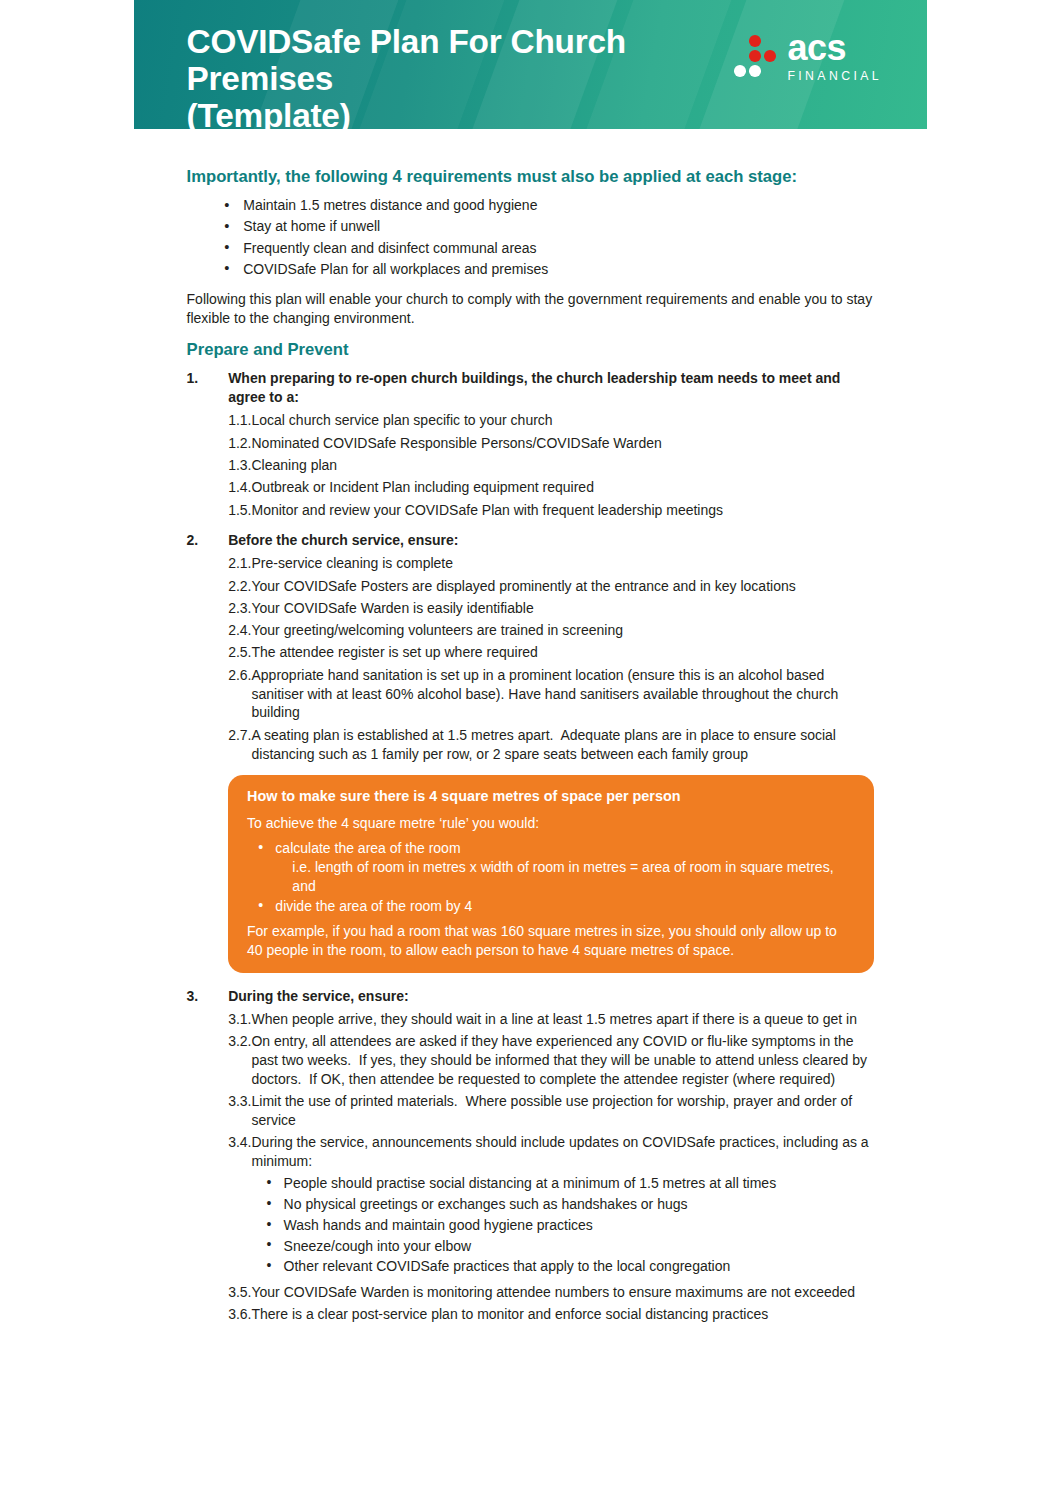COVIDSafe Plan For Church Premises
(Template)
acs FINANCIAL
Importantly, the following 4 requirements must also be applied at each stage:
Maintain 1.5 metres distance and good hygiene
Stay at home if unwell
Frequently clean and disinfect communal areas
COVIDSafe Plan for all workplaces and premises
Following this plan will enable your church to comply with the government requirements and enable you to stay flexible to the changing environment.
Prepare and Prevent
1.
When preparing to re-open church buildings, the church leadership team needs to meet and agree to a:
1.1. Local church service plan specific to your church
1.2. Nominated COVIDSafe Responsible Persons/COVIDSafe Warden
1.3. Cleaning plan
1.4. Outbreak or Incident Plan including equipment required
1.5. Monitor and review your COVIDSafe Plan with frequent leadership meetings
2.
Before the church service, ensure:
2.1. Pre-service cleaning is complete
2.2. Your COVIDSafe Posters are displayed prominently at the entrance and in key locations
2.3. Your COVIDSafe Warden is easily identifiable
2.4. Your greeting/welcoming volunteers are trained in screening
2.5. The attendee register is set up where required
2.6. Appropriate hand sanitation is set up in a prominent location (ensure this is an alcohol based sanitiser with at least 60% alcohol base). Have hand sanitisers available throughout the church building
2.7. A seating plan is established at 1.5 metres apart. Adequate plans are in place to ensure social distancing such as 1 family per row, or 2 spare seats between each family group
How to make sure there is 4 square metres of space per person
To achieve the 4 square metre ‘rule’ you would:
calculate the area of the room
i.e. length of room in metres x width of room in metres = area of room in square metres, and
divide the area of the room by 4
For example, if you had a room that was 160 square metres in size, you should only allow up to 40 people in the room, to allow each person to have 4 square metres of space.
3.
During the service, ensure:
3.1. When people arrive, they should wait in a line at least 1.5 metres apart if there is a queue to get in
3.2. On entry, all attendees are asked if they have experienced any COVID or flu-like symptoms in the past two weeks. If yes, they should be informed that they will be unable to attend unless cleared by doctors. If OK, then attendee be requested to complete the attendee register (where required)
3.3. Limit the use of printed materials. Where possible use projection for worship, prayer and order of service
3.4. During the service, announcements should include updates on COVIDSafe practices, including as a minimum:
People should practise social distancing at a minimum of 1.5 metres at all times
No physical greetings or exchanges such as handshakes or hugs
Wash hands and maintain good hygiene practices
Sneeze/cough into your elbow
Other relevant COVIDSafe practices that apply to the local congregation
3.5. Your COVIDSafe Warden is monitoring attendee numbers to ensure maximums are not exceeded
3.6. There is a clear post-service plan to monitor and enforce social distancing practices